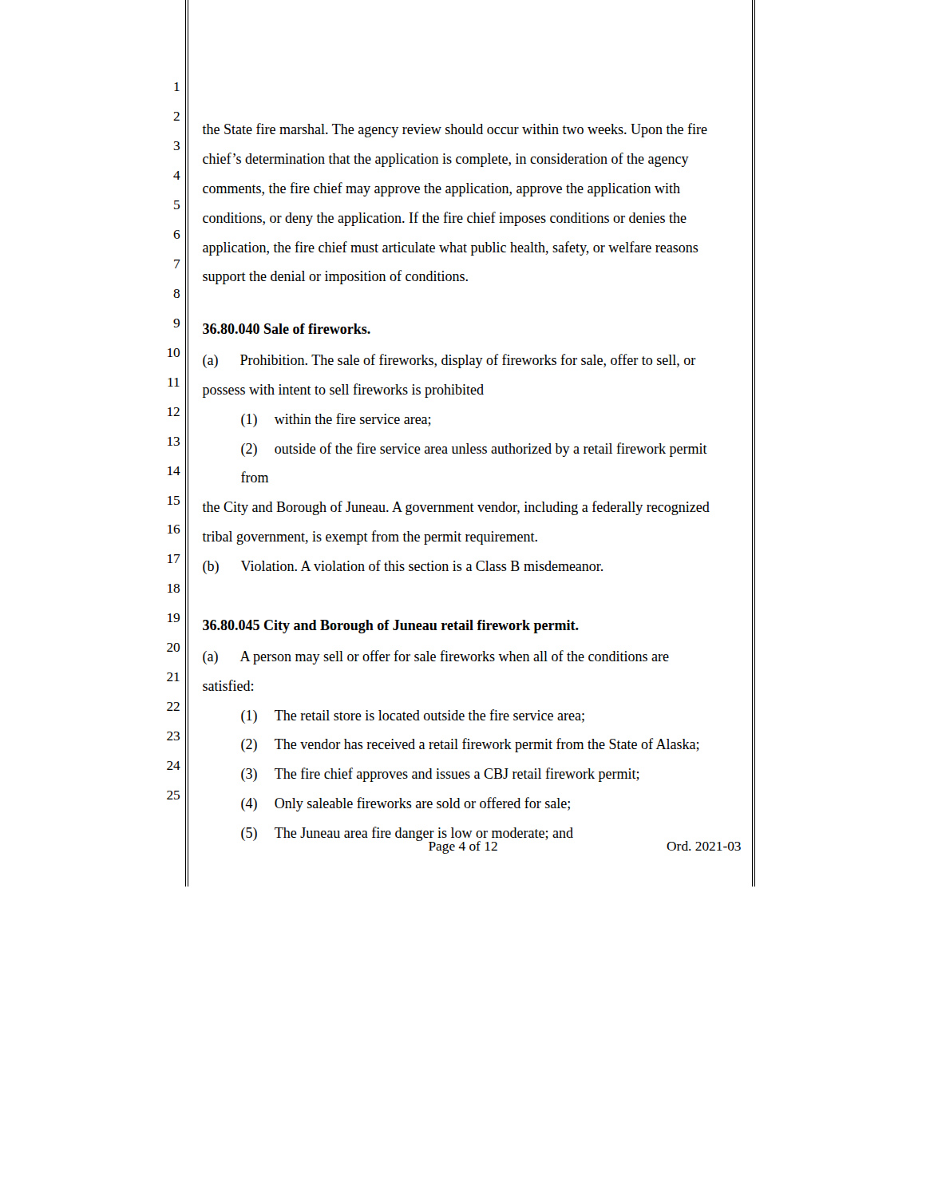1
2
3
4
5
6
7
8
9
10
11
12
13
14
15
16
17
18
19
20
21
22
23
24
25
the State fire marshal. The agency review should occur within two weeks. Upon the fire chief’s determination that the application is complete, in consideration of the agency comments, the fire chief may approve the application, approve the application with conditions, or deny the application. If the fire chief imposes conditions or denies the application, the fire chief must articulate what public health, safety, or welfare reasons support the denial or imposition of conditions.
36.80.040 Sale of fireworks.
(a) Prohibition. The sale of fireworks, display of fireworks for sale, offer to sell, or possess with intent to sell fireworks is prohibited
(1) within the fire service area;
(2) outside of the fire service area unless authorized by a retail firework permit from
the City and Borough of Juneau. A government vendor, including a federally recognized tribal government, is exempt from the permit requirement.
(b) Violation. A violation of this section is a Class B misdemeanor.
36.80.045 City and Borough of Juneau retail firework permit.
(a) A person may sell or offer for sale fireworks when all of the conditions are satisfied:
(1) The retail store is located outside the fire service area;
(2) The vendor has received a retail firework permit from the State of Alaska;
(3) The fire chief approves and issues a CBJ retail firework permit;
(4) Only saleable fireworks are sold or offered for sale;
(5) The Juneau area fire danger is low or moderate; and
Page 4 of 12
Ord. 2021-03